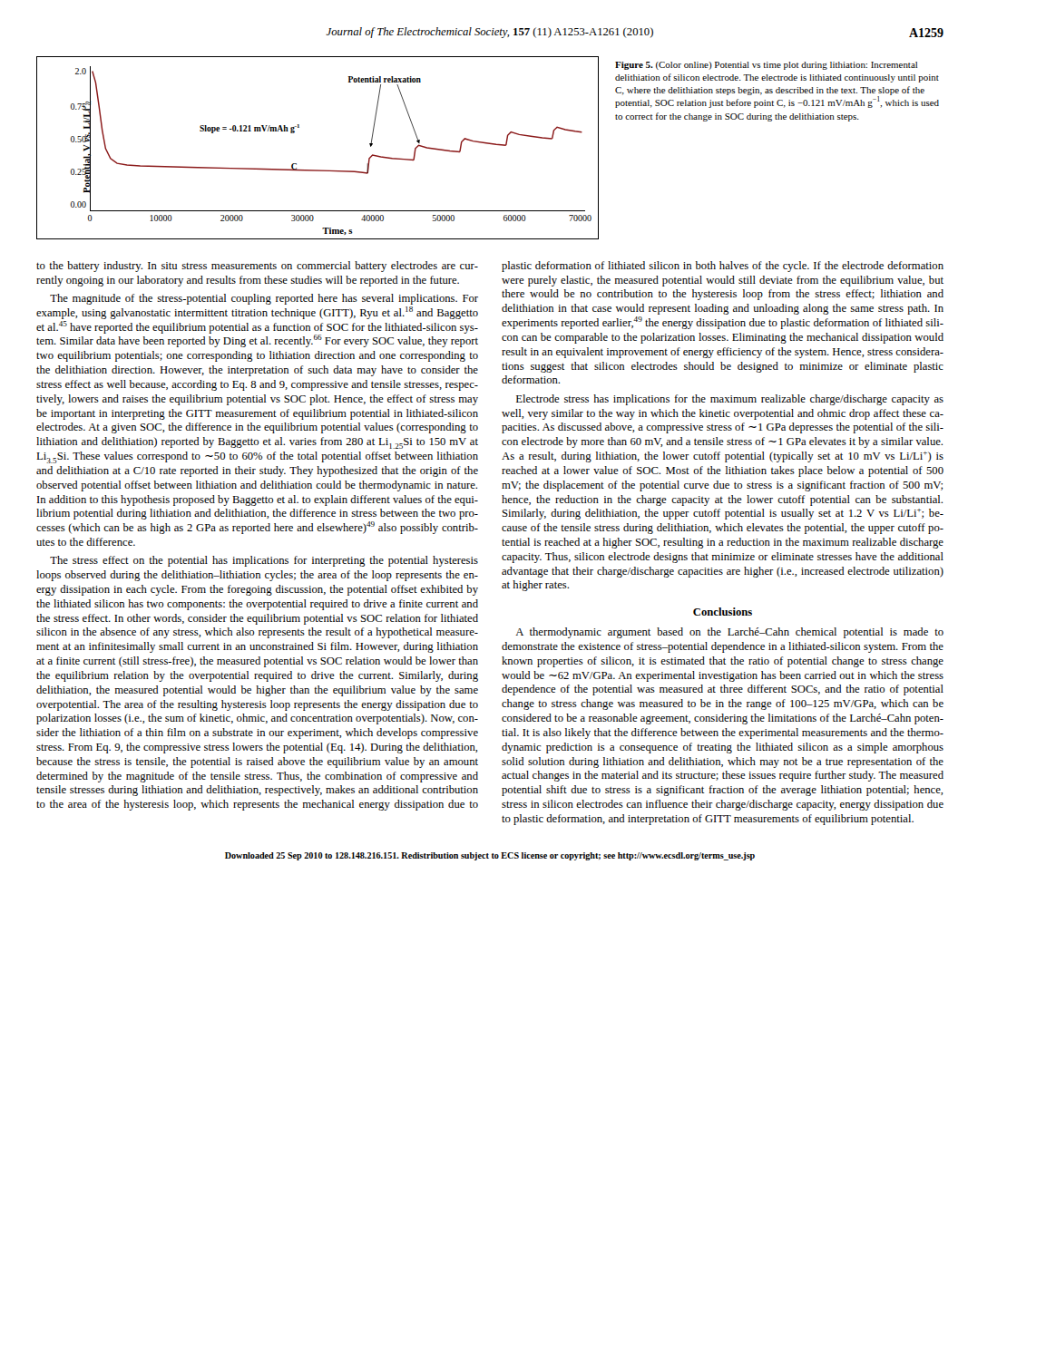Journal of The Electrochemical Society, 157 (11) A1253-A1261 (2010) A1259
Potential, V vs. Li/Li+
2.0 0.75 0.50 0.25 0.00
≈
Slope = -0.121 mV/mAh g-1
Potential relaxation
C
0 10000 20000 30000 40000 50000 60000 70000
Time, s
Figure 5. (Color online) Potential vs time plot during lithiation: Incremental delithiation of silicon electrode. The electrode is lithiated continuously until point C, where the delithiation steps begin, as described in the text. The slope of the potential, SOC relation just before point C, is −0.121 mV/mAh g−1, which is used to correct for the change in SOC during the delithiation steps.
to the battery industry. In situ stress measurements on commercial battery electrodes are currently ongoing in our laboratory and results from these studies will be reported in the future.
The magnitude of the stress-potential coupling reported here has several implications. For example, using galvanostatic intermittent titration technique (GITT), Ryu et al.18 and Baggetto et al.45 have reported the equilibrium potential as a function of SOC for the lithiated-silicon system. Similar data have been reported by Ding et al. recently.66 For every SOC value, they report two equilibrium potentials; one corresponding to lithiation direction and one corresponding to the delithiation direction. However, the interpretation of such data may have to consider the stress effect as well because, according to Eq. 8 and 9, compressive and tensile stresses, respectively, lowers and raises the equilibrium potential vs SOC plot. Hence, the effect of stress may be important in interpreting the GITT measurement of equilibrium potential in lithiated-silicon electrodes. At a given SOC, the difference in the equilibrium potential values (corresponding to lithiation and delithiation) reported by Baggetto et al. varies from 280 at Li1.25Si to 150 mV at Li3.5Si. These values correspond to ∼50 to 60% of the total potential offset between lithiation and delithiation at a C/10 rate reported in their study. They hypothesized that the origin of the observed potential offset between lithiation and delithiation could be thermodynamic in nature. In addition to this hypothesis proposed by Baggetto et al. to explain different values of the equilibrium potential during lithiation and delithiation, the difference in stress between the two processes (which can be as high as 2 GPa as reported here and elsewhere)49 also possibly contributes to the difference.
The stress effect on the potential has implications for interpreting the potential hysteresis loops observed during the delithiation–lithiation cycles; the area of the loop represents the energy dissipation in each cycle. From the foregoing discussion, the potential offset exhibited by the lithiated silicon has two components: the overpotential required to drive a finite current and the stress effect. In other words, consider the equilibrium potential vs SOC relation for lithiated silicon in the absence of any stress, which also represents the result of a hypothetical measurement at an infinitesimally small current in an unconstrained Si film. However, during lithiation at a finite current (still stress-free), the measured potential vs SOC relation would be lower than the equilibrium relation by the overpotential required to drive the current. Similarly, during delithiation, the measured potential would be higher than the equilibrium value by the same overpotential. The area of the resulting hysteresis loop represents the energy dissipation due to polarization losses (i.e., the sum of kinetic, ohmic, and concentration overpotentials). Now, consider the lithiation of a thin film on a substrate in our experiment, which develops compressive stress. From Eq. 9, the compressive stress lowers the potential (Eq. 14). During the delithiation, because the stress is tensile, the potential is raised above the equilibrium value by an amount determined by the magnitude of the tensile stress. Thus, the combination of compressive and tensile stresses during lithiation and delithiation, respectively, makes an additional contribution to the area of the hysteresis loop, which represents the mechanical energy dissipation due to plastic deformation of lithiated silicon in both halves of the cycle. If the electrode deformation were purely elastic, the measured potential would still deviate from the equilibrium value, but there would be no contribution to the hysteresis loop from the stress effect; lithiation and delithiation in that case would represent loading and unloading along the same stress path. In experiments reported earlier,49 the energy dissipation due to plastic deformation of lithiated silicon can be comparable to the polarization losses. Eliminating the mechanical dissipation would result in an equivalent improvement of energy efficiency of the system. Hence, stress considerations suggest that silicon electrodes should be designed to minimize or eliminate plastic deformation.
Electrode stress has implications for the maximum realizable charge/discharge capacity as well, very similar to the way in which the kinetic overpotential and ohmic drop affect these capacities. As discussed above, a compressive stress of ∼1 GPa depresses the potential of the silicon electrode by more than 60 mV, and a tensile stress of ∼1 GPa elevates it by a similar value. As a result, during lithiation, the lower cutoff potential (typically set at 10 mV vs Li/Li+) is reached at a lower value of SOC. Most of the lithiation takes place below a potential of 500 mV; the displacement of the potential curve due to stress is a significant fraction of 500 mV; hence, the reduction in the charge capacity at the lower cutoff potential can be substantial. Similarly, during delithiation, the upper cutoff potential is usually set at 1.2 V vs Li/Li+; because of the tensile stress during delithiation, which elevates the potential, the upper cutoff potential is reached at a higher SOC, resulting in a reduction in the maximum realizable discharge capacity. Thus, silicon electrode designs that minimize or eliminate stresses have the additional advantage that their charge/discharge capacities are higher (i.e., increased electrode utilization) at higher rates.
Conclusions
A thermodynamic argument based on the Larché–Cahn chemical potential is made to demonstrate the existence of stress–potential dependence in a lithiated-silicon system. From the known properties of silicon, it is estimated that the ratio of potential change to stress change would be ∼62 mV/GPa. An experimental investigation has been carried out in which the stress dependence of the potential was measured at three different SOCs, and the ratio of potential change to stress change was measured to be in the range of 100–125 mV/GPa, which can be considered to be a reasonable agreement, considering the limitations of the Larché–Cahn potential. It is also likely that the difference between the experimental measurements and the thermodynamic prediction is a consequence of treating the lithiated silicon as a simple amorphous solid solution during lithiation and delithiation, which may not be a true representation of the actual changes in the material and its structure; these issues require further study. The measured potential shift due to stress is a significant fraction of the average lithiation potential; hence, stress in silicon electrodes can influence their charge/discharge capacity, energy dissipation due to plastic deformation, and interpretation of GITT measurements of equilibrium potential.
Downloaded 25 Sep 2010 to 128.148.216.151. Redistribution subject to ECS license or copyright; see http://www.ecsdl.org/terms_use.jsp